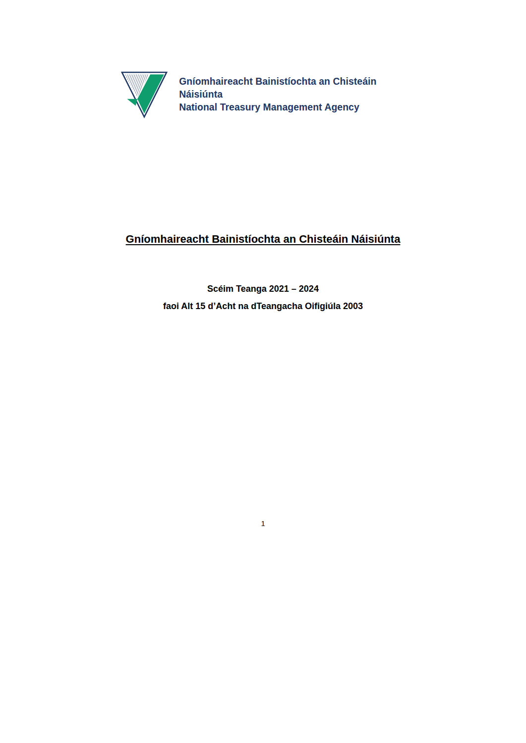Gníomhaireacht Bainistíochta an Chisteáin Náisiúnta National Treasury Management Agency
Gníomhaireacht Bainistíochta an Chisteáin Náisiúnta
Scéim Teanga 2021 – 2024
faoi Alt 15 d’Acht na dTeangacha Oifigiúla 2003
1